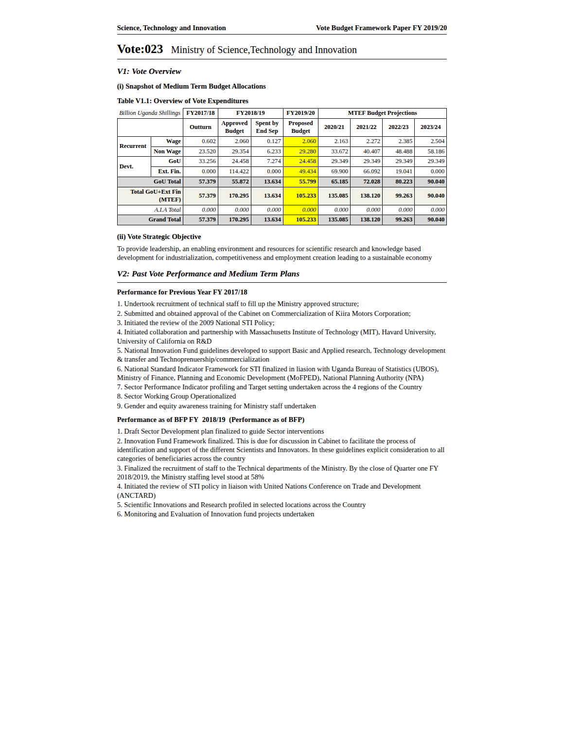Science, Technology and Innovation
Vote Budget Framework Paper FY 2019/20
Vote:023 Ministry of Science,Technology and Innovation
V1: Vote Overview
(i) Snapshot of Medium Term Budget Allocations
Table V1.1: Overview of Vote Expenditures
| Billion Uganda Shillings | FY2017/18 | FY2018/19 | FY2019/20 | MTEF Budget Projections |
| --- | --- | --- | --- | --- |
| | Outturn | Approved Budget | Spent by End Sep | Proposed Budget | 2020/21 | 2021/22 | 2022/23 | 2023/24 |
| Recurrent | Wage | 0.602 | 2.060 | 0.127 | 2.060 | 2.163 | 2.272 | 2.385 | 2.504 |
| Non Wage | 23.520 | 29.354 | 6.233 | 29.280 | 33.672 | 40.407 | 48.488 | 58.186 |
| Devt. | GoU | 33.256 | 24.458 | 7.274 | 24.458 | 29.349 | 29.349 | 29.349 | 29.349 |
| Ext. Fin. | 0.000 | 114.422 | 0.000 | 49.434 | 69.900 | 66.092 | 19.041 | 0.000 |
| GoU Total | 57.379 | 55.872 | 13.634 | 55.799 | 65.185 | 72.028 | 80.223 | 90.040 |
| Total GoU+Ext Fin (MTEF) | 57.379 | 170.295 | 13.634 | 105.233 | 135.085 | 138.120 | 99.263 | 90.040 |
| A.I.A Total | 0.000 | 0.000 | 0.000 | 0.000 | 0.000 | 0.000 | 0.000 | 0.000 |
| Grand Total | 57.379 | 170.295 | 13.634 | 105.233 | 135.085 | 138.120 | 99.263 | 90.040 |
(ii) Vote Strategic Objective
To provide leadership, an enabling environment and resources for scientific research and knowledge based development for industrialization, competitiveness and employment creation leading to a sustainable economy
V2: Past Vote Performance and Medium Term Plans
Performance for Previous Year FY 2017/18
1. Undertook recruitment of technical staff to fill up the Ministry approved structure;
2. Submitted and obtained approval of the Cabinet on Commercialization of Kiira Motors Corporation;
3. Initiated the review of the 2009 National STI Policy;
4. Initiated collaboration and partnership with Massachusetts Institute of Technology (MIT), Havard University, University of California on R&D
5. National Innovation Fund guidelines developed to support Basic and Applied research, Technology development & transfer and Technoprenuership/commercialization
6. National Standard Indicator Framework for STI finalized in liasion with Uganda Bureau of Statistics (UBOS), Ministry of Finance, Planning and Economic Development (MoFPED), National Planning Authority (NPA)
7. Sector Performance Indicator profiling and Target setting undertaken across the 4 regions of the Country
8. Sector Working Group Operationalized
9. Gender and equity awareness training for Ministry staff undertaken
Performance as of BFP FY 2018/19 (Performance as of BFP)
1. Draft Sector Development plan finalized to guide Sector interventions
2. Innovation Fund Framework finalized. This is due for discussion in Cabinet to facilitate the process of identification and support of the different Scientists and Innovators. In these guidelines explicit consideration to all categories of beneficiaries across the country
3. Finalized the recruitment of staff to the Technical departments of the Ministry. By the close of Quarter one FY 2018/2019, the Ministry staffing level stood at 58%
4. Initiated the review of STI policy in liaison with United Nations Conference on Trade and Development (ANCTARD)
5. Scientific Innovations and Research profiled in selected locations across the Country
6. Monitoring and Evaluation of Innovation fund projects undertaken